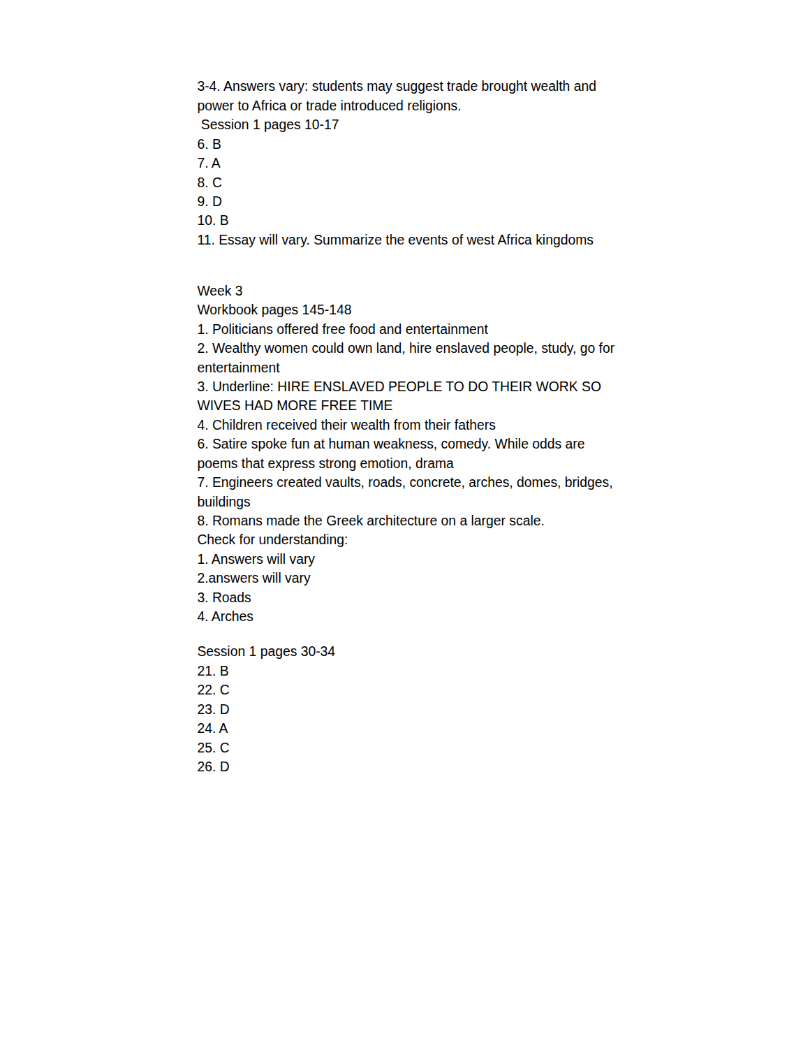3-4. Answers vary: students may suggest trade brought wealth and power to Africa or trade introduced religions.
Session 1 pages 10-17
6. B
7. A
8. C
9. D
10. B
11. Essay will vary. Summarize the events of west Africa kingdoms
Week 3
Workbook pages 145-148
1. Politicians offered free food and entertainment
2. Wealthy women could own land, hire enslaved people, study, go for entertainment
3. Underline: HIRE ENSLAVED PEOPLE TO DO THEIR WORK SO WIVES HAD MORE FREE TIME
4. Children received their wealth from their fathers
6. Satire spoke fun at human weakness, comedy. While odds are poems that express strong emotion, drama
7. Engineers created vaults, roads, concrete, arches, domes, bridges, buildings
8. Romans made the Greek architecture on a larger scale.
Check for understanding:
1. Answers will vary
2.answers will vary
3. Roads
4. Arches
Session 1 pages 30-34
21. B
22. C
23. D
24. A
25. C
26. D